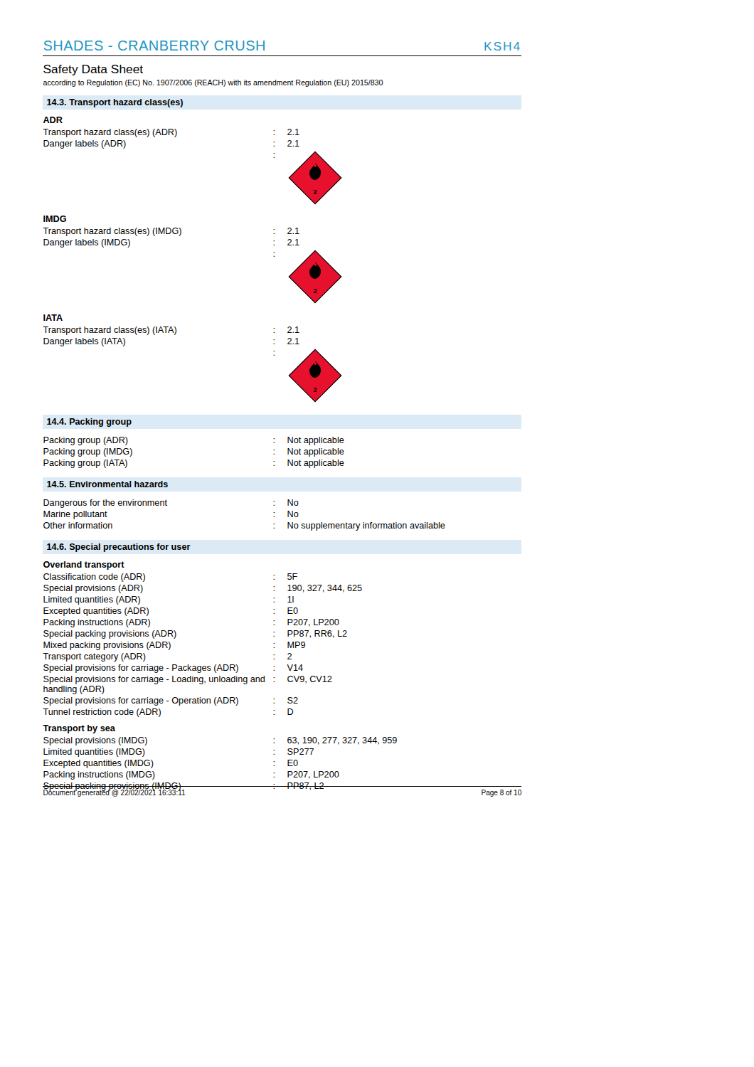SHADES - CRANBERRY CRUSH
KSH4
Safety Data Sheet
according to Regulation (EC) No. 1907/2006 (REACH) with its amendment Regulation (EU) 2015/830
14.3. Transport hazard class(es)
ADR
| Transport hazard class(es) (ADR) | : | 2.1 |
| Danger labels (ADR) | : | 2.1 |
| | : | 2 |
IMDG
| Transport hazard class(es) (IMDG) | : | 2.1 |
| Danger labels (IMDG) | : | 2.1 |
| | : | 2 |
IATA
| Transport hazard class(es) (IATA) | : | 2.1 |
| Danger labels (IATA) | : | 2.1 |
| | : | 2 |
14.4. Packing group
| Packing group (ADR) | : | Not applicable |
| Packing group (IMDG) | : | Not applicable |
| Packing group (IATA) | : | Not applicable |
14.5. Environmental hazards
| Dangerous for the environment | : | No |
| Marine pollutant | : | No |
| Other information | : | No supplementary information available |
14.6. Special precautions for user
Overland transport
| Classification code (ADR) | : | 5F |
| Special provisions (ADR) | : | 190, 327, 344, 625 |
| Limited quantities (ADR) | : | 1l |
| Excepted quantities (ADR) | : | E0 |
| Packing instructions (ADR) | : | P207, LP200 |
| Special packing provisions (ADR) | : | PP87, RR6, L2 |
| Mixed packing provisions (ADR) | : | MP9 |
| Transport category (ADR) | : | 2 |
| Special provisions for carriage - Packages (ADR) | : | V14 |
| Special provisions for carriage - Loading, unloading and handling (ADR) | : | CV9, CV12 |
| Special provisions for carriage - Operation (ADR) | : | S2 |
| Tunnel restriction code (ADR) | : | D |
Transport by sea
| Special provisions (IMDG) | : | 63, 190, 277, 327, 344, 959 |
| Limited quantities (IMDG) | : | SP277 |
| Excepted quantities (IMDG) | : | E0 |
| Packing instructions (IMDG) | : | P207, LP200 |
| Special packing provisions (IMDG) | : | PP87, L2 |
Document generated @ 22/02/2021 16:33:11 Page 8 of 10